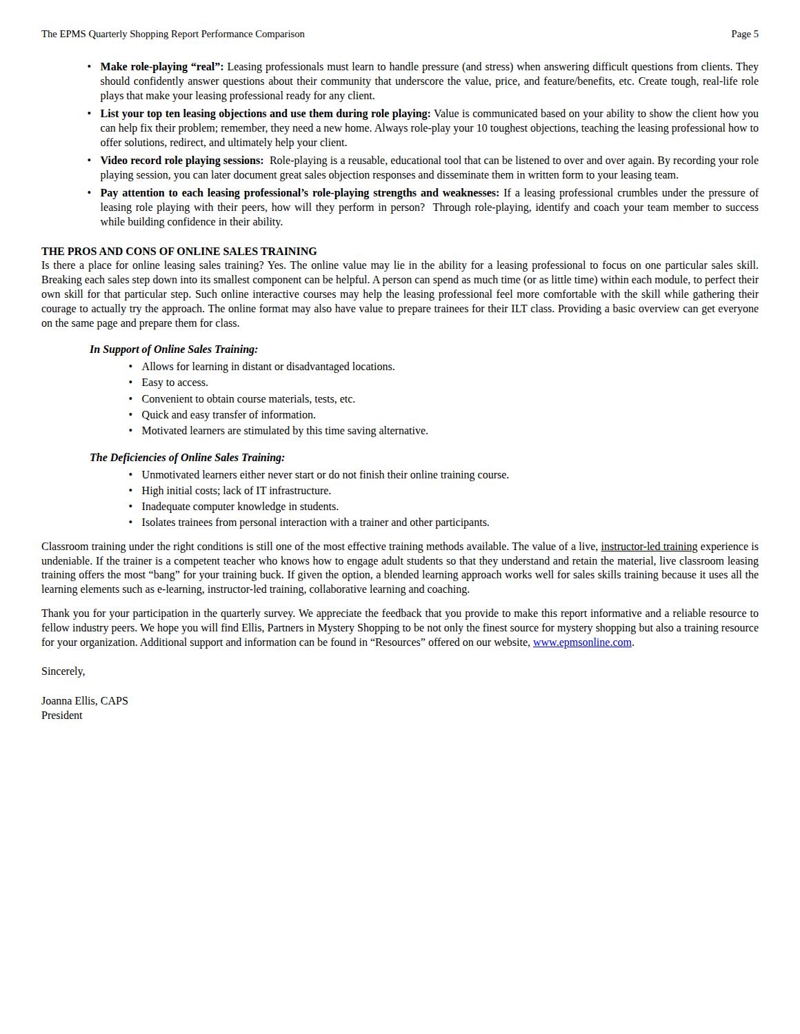The EPMS Quarterly Shopping Report Performance Comparison
Page 5
Make role-playing “real”: Leasing professionals must learn to handle pressure (and stress) when answering difficult questions from clients. They should confidently answer questions about their community that underscore the value, price, and feature/benefits, etc. Create tough, real-life role plays that make your leasing professional ready for any client.
List your top ten leasing objections and use them during role playing: Value is communicated based on your ability to show the client how you can help fix their problem; remember, they need a new home. Always role-play your 10 toughest objections, teaching the leasing professional how to offer solutions, redirect, and ultimately help your client.
Video record role playing sessions: Role-playing is a reusable, educational tool that can be listened to over and over again. By recording your role playing session, you can later document great sales objection responses and disseminate them in written form to your leasing team.
Pay attention to each leasing professional’s role-playing strengths and weaknesses: If a leasing professional crumbles under the pressure of leasing role playing with their peers, how will they perform in person? Through role-playing, identify and coach your team member to success while building confidence in their ability.
The Pros and Cons of Online Sales Training
Is there a place for online leasing sales training? Yes. The online value may lie in the ability for a leasing professional to focus on one particular sales skill. Breaking each sales step down into its smallest component can be helpful. A person can spend as much time (or as little time) within each module, to perfect their own skill for that particular step. Such online interactive courses may help the leasing professional feel more comfortable with the skill while gathering their courage to actually try the approach. The online format may also have value to prepare trainees for their ILT class. Providing a basic overview can get everyone on the same page and prepare them for class.
In Support of Online Sales Training:
Allows for learning in distant or disadvantaged locations.
Easy to access.
Convenient to obtain course materials, tests, etc.
Quick and easy transfer of information.
Motivated learners are stimulated by this time saving alternative.
The Deficiencies of Online Sales Training:
Unmotivated learners either never start or do not finish their online training course.
High initial costs; lack of IT infrastructure.
Inadequate computer knowledge in students.
Isolates trainees from personal interaction with a trainer and other participants.
Classroom training under the right conditions is still one of the most effective training methods available. The value of a live, instructor-led training experience is undeniable. If the trainer is a competent teacher who knows how to engage adult students so that they understand and retain the material, live classroom leasing training offers the most “bang” for your training buck. If given the option, a blended learning approach works well for sales skills training because it uses all the learning elements such as e-learning, instructor-led training, collaborative learning and coaching.
Thank you for your participation in the quarterly survey. We appreciate the feedback that you provide to make this report informative and a reliable resource to fellow industry peers. We hope you will find Ellis, Partners in Mystery Shopping to be not only the finest source for mystery shopping but also a training resource for your organization. Additional support and information can be found in “Resources” offered on our website, www.epmsonline.com.
Sincerely,
Joanna Ellis, CAPS
President